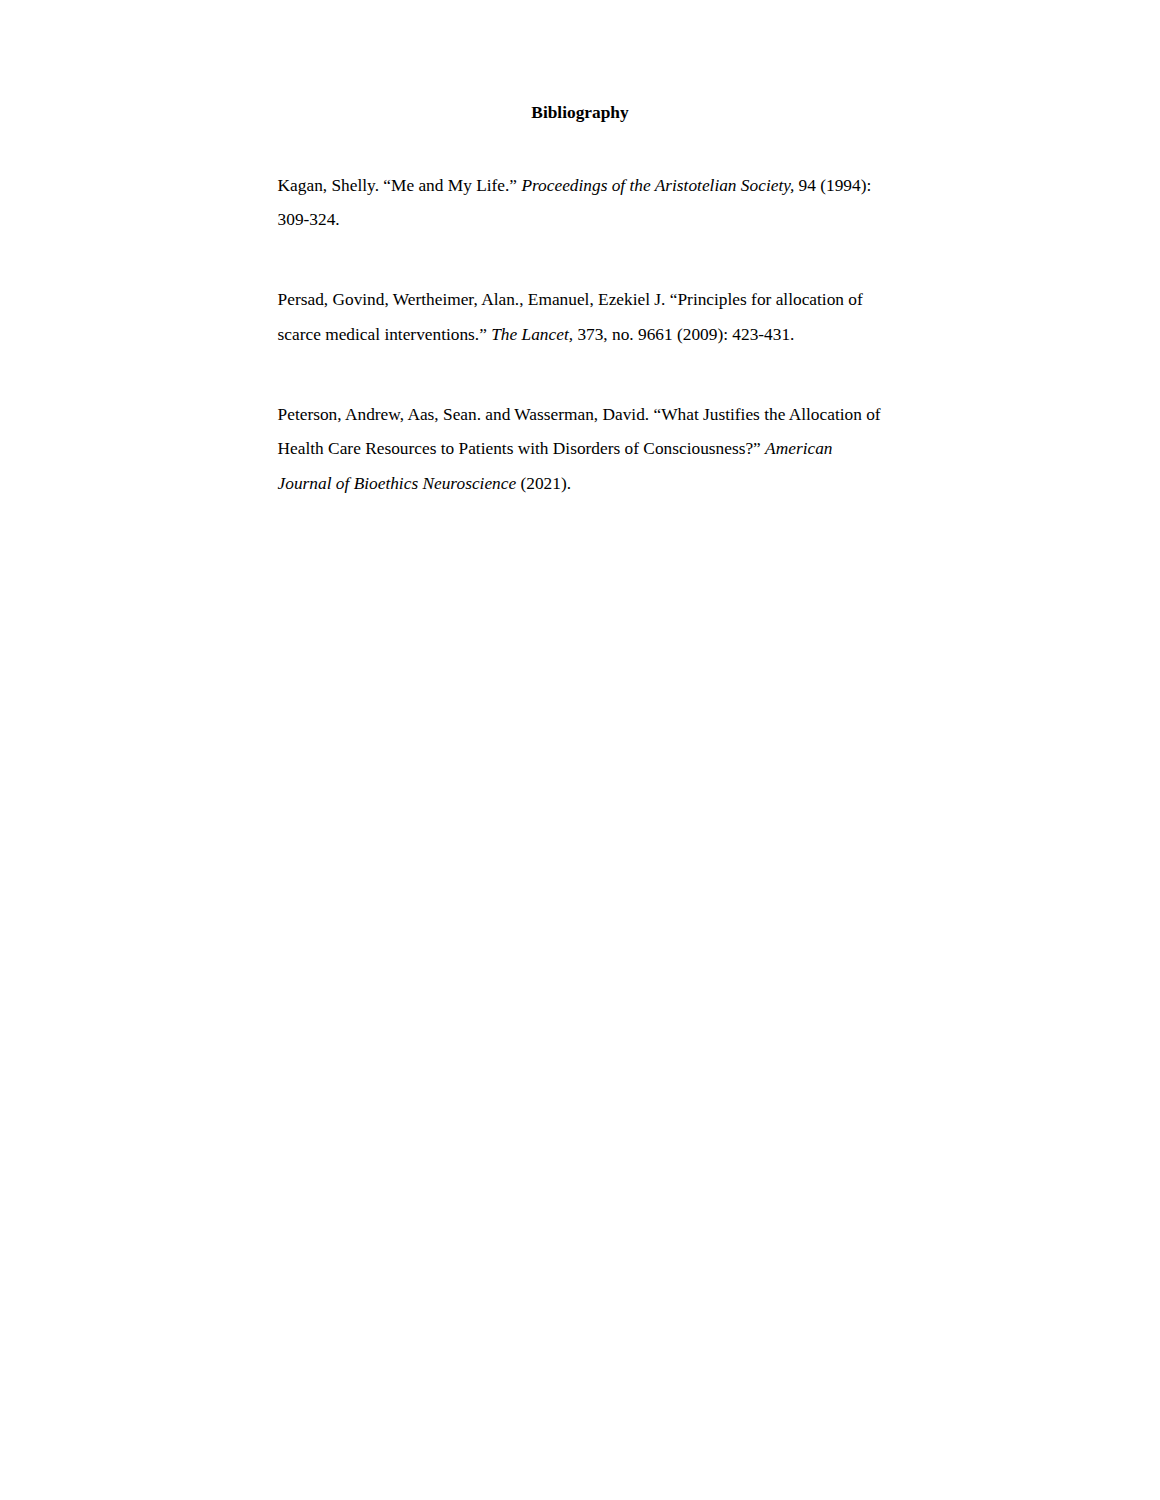Bibliography
Kagan, Shelly. “Me and My Life.” Proceedings of the Aristotelian Society, 94 (1994): 309-324.
Persad, Govind, Wertheimer, Alan., Emanuel, Ezekiel J. “Principles for allocation of scarce medical interventions.” The Lancet, 373, no. 9661 (2009): 423-431.
Peterson, Andrew, Aas, Sean. and Wasserman, David. “What Justifies the Allocation of Health Care Resources to Patients with Disorders of Consciousness?” American Journal of Bioethics Neuroscience (2021).